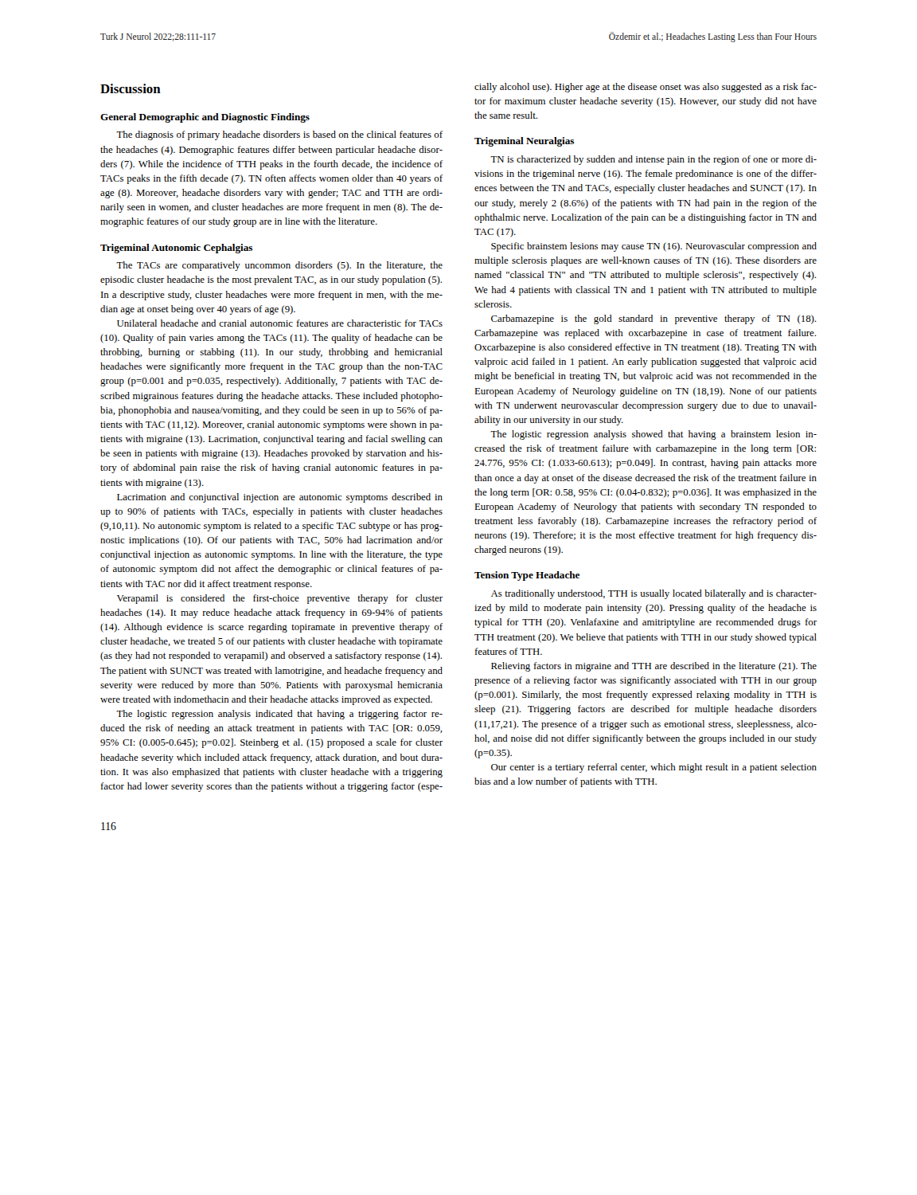Turk J Neurol 2022;28:111-117
Özdemir et al.; Headaches Lasting Less than Four Hours
Discussion
General Demographic and Diagnostic Findings
The diagnosis of primary headache disorders is based on the clinical features of the headaches (4). Demographic features differ between particular headache disorders (7). While the incidence of TTH peaks in the fourth decade, the incidence of TACs peaks in the fifth decade (7). TN often affects women older than 40 years of age (8). Moreover, headache disorders vary with gender; TAC and TTH are ordinarily seen in women, and cluster headaches are more frequent in men (8). The demographic features of our study group are in line with the literature.
Trigeminal Autonomic Cephalgias
The TACs are comparatively uncommon disorders (5). In the literature, the episodic cluster headache is the most prevalent TAC, as in our study population (5). In a descriptive study, cluster headaches were more frequent in men, with the median age at onset being over 40 years of age (9).
Unilateral headache and cranial autonomic features are characteristic for TACs (10). Quality of pain varies among the TACs (11). The quality of headache can be throbbing, burning or stabbing (11). In our study, throbbing and hemicranial headaches were significantly more frequent in the TAC group than the non-TAC group (p=0.001 and p=0.035, respectively). Additionally, 7 patients with TAC described migrainous features during the headache attacks. These included photophobia, phonophobia and nausea/vomiting, and they could be seen in up to 56% of patients with TAC (11,12). Moreover, cranial autonomic symptoms were shown in patients with migraine (13). Lacrimation, conjunctival tearing and facial swelling can be seen in patients with migraine (13). Headaches provoked by starvation and history of abdominal pain raise the risk of having cranial autonomic features in patients with migraine (13).
Lacrimation and conjunctival injection are autonomic symptoms described in up to 90% of patients with TACs, especially in patients with cluster headaches (9,10,11). No autonomic symptom is related to a specific TAC subtype or has prognostic implications (10). Of our patients with TAC, 50% had lacrimation and/or conjunctival injection as autonomic symptoms. In line with the literature, the type of autonomic symptom did not affect the demographic or clinical features of patients with TAC nor did it affect treatment response.
Verapamil is considered the first-choice preventive therapy for cluster headaches (14). It may reduce headache attack frequency in 69-94% of patients (14). Although evidence is scarce regarding topiramate in preventive therapy of cluster headache, we treated 5 of our patients with cluster headache with topiramate (as they had not responded to verapamil) and observed a satisfactory response (14). The patient with SUNCT was treated with lamotrigine, and headache frequency and severity were reduced by more than 50%. Patients with paroxysmal hemicrania were treated with indomethacin and their headache attacks improved as expected.
The logistic regression analysis indicated that having a triggering factor reduced the risk of needing an attack treatment in patients with TAC [OR: 0.059, 95% CI: (0.005-0.645); p=0.02]. Steinberg et al. (15) proposed a scale for cluster headache severity which included attack frequency, attack duration, and bout duration. It was also emphasized that patients with cluster headache with a triggering factor had lower severity scores than the patients without a triggering factor (especially alcohol use). Higher age at the disease onset was also suggested as a risk factor for maximum cluster headache severity (15). However, our study did not have the same result.
Trigeminal Neuralgias
TN is characterized by sudden and intense pain in the region of one or more divisions in the trigeminal nerve (16). The female predominance is one of the differences between the TN and TACs, especially cluster headaches and SUNCT (17). In our study, merely 2 (8.6%) of the patients with TN had pain in the region of the ophthalmic nerve. Localization of the pain can be a distinguishing factor in TN and TAC (17).
Specific brainstem lesions may cause TN (16). Neurovascular compression and multiple sclerosis plaques are well-known causes of TN (16). These disorders are named "classical TN" and "TN attributed to multiple sclerosis", respectively (4). We had 4 patients with classical TN and 1 patient with TN attributed to multiple sclerosis.
Carbamazepine is the gold standard in preventive therapy of TN (18). Carbamazepine was replaced with oxcarbazepine in case of treatment failure. Oxcarbazepine is also considered effective in TN treatment (18). Treating TN with valproic acid failed in 1 patient. An early publication suggested that valproic acid might be beneficial in treating TN, but valproic acid was not recommended in the European Academy of Neurology guideline on TN (18,19). None of our patients with TN underwent neurovascular decompression surgery due to due to unavailability in our university in our study.
The logistic regression analysis showed that having a brainstem lesion increased the risk of treatment failure with carbamazepine in the long term [OR: 24.776, 95% CI: (1.033-60.613); p=0.049]. In contrast, having pain attacks more than once a day at onset of the disease decreased the risk of the treatment failure in the long term [OR: 0.58, 95% CI: (0.04-0.832); p=0.036]. It was emphasized in the European Academy of Neurology that patients with secondary TN responded to treatment less favorably (18). Carbamazepine increases the refractory period of neurons (19). Therefore; it is the most effective treatment for high frequency discharged neurons (19).
Tension Type Headache
As traditionally understood, TTH is usually located bilaterally and is characterized by mild to moderate pain intensity (20). Pressing quality of the headache is typical for TTH (20). Venlafaxine and amitriptyline are recommended drugs for TTH treatment (20). We believe that patients with TTH in our study showed typical features of TTH.
Relieving factors in migraine and TTH are described in the literature (21). The presence of a relieving factor was significantly associated with TTH in our group (p=0.001). Similarly, the most frequently expressed relaxing modality in TTH is sleep (21). Triggering factors are described for multiple headache disorders (11,17,21). The presence of a trigger such as emotional stress, sleeplessness, alcohol, and noise did not differ significantly between the groups included in our study (p=0.35).
Our center is a tertiary referral center, which might result in a patient selection bias and a low number of patients with TTH.
116